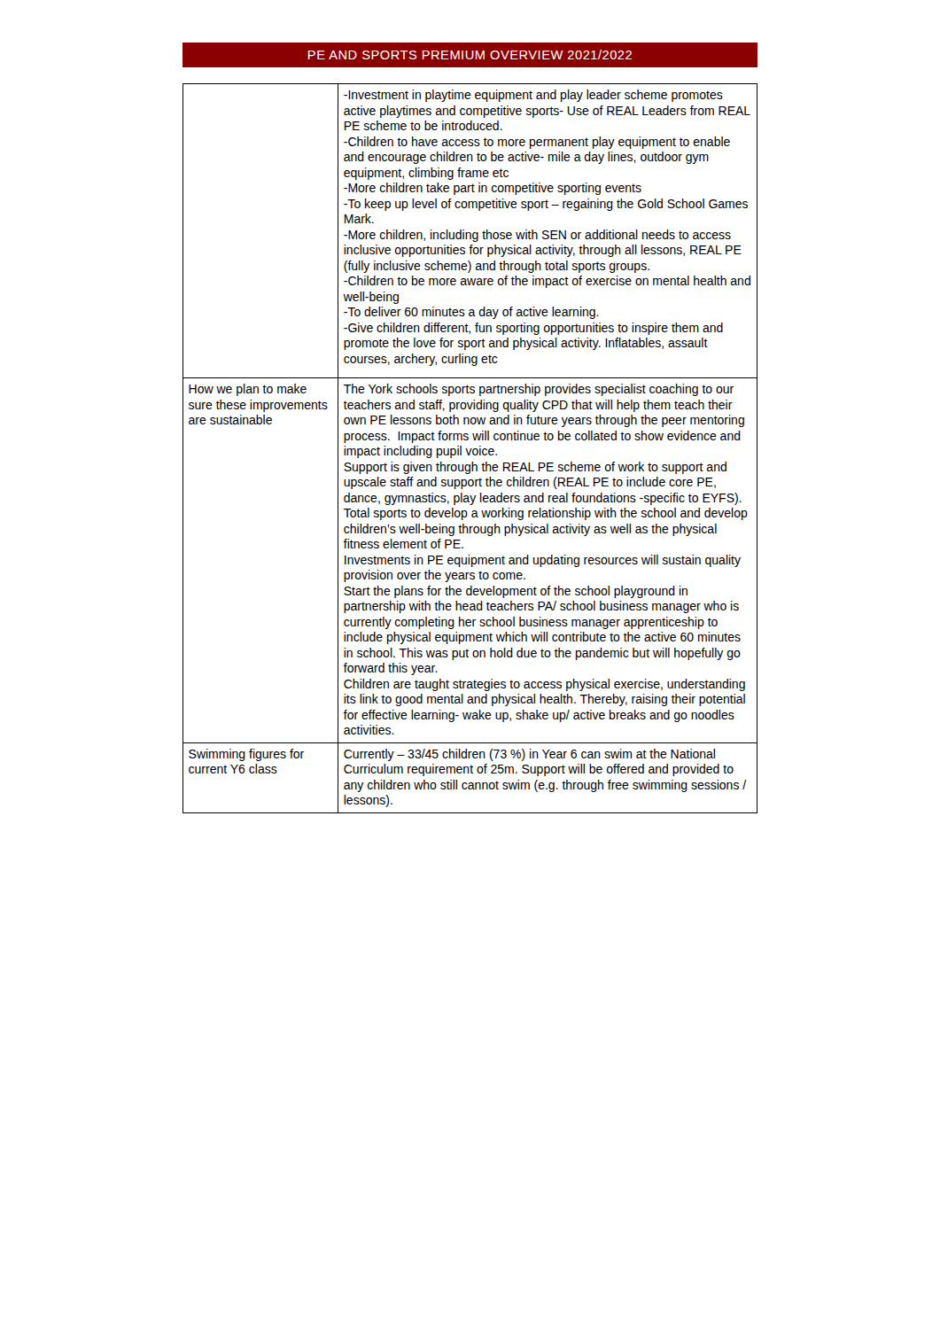PE AND SPORTS PREMIUM OVERVIEW 2021/2022
| | -Investment in playtime equipment and play leader scheme promotes active playtimes and competitive sports- Use of REAL Leaders from REAL PE scheme to be introduced. -Children to have access to more permanent play equipment to enable and encourage children to be active- mile a day lines, outdoor gym equipment, climbing frame etc -More children take part in competitive sporting events -To keep up level of competitive sport – regaining the Gold School Games Mark. -More children, including those with SEN or additional needs to access inclusive opportunities for physical activity, through all lessons, REAL PE (fully inclusive scheme) and through total sports groups. -Children to be more aware of the impact of exercise on mental health and well-being -To deliver 60 minutes a day of active learning. -Give children different, fun sporting opportunities to inspire them and promote the love for sport and physical activity. Inflatables, assault courses, archery, curling etc |
| How we plan to make sure these improvements are sustainable | The York schools sports partnership provides specialist coaching to our teachers and staff, providing quality CPD that will help them teach their own PE lessons both now and in future years through the peer mentoring process. Impact forms will continue to be collated to show evidence and impact including pupil voice. Support is given through the REAL PE scheme of work to support and upscale staff and support the children (REAL PE to include core PE, dance, gymnastics, play leaders and real foundations -specific to EYFS). Total sports to develop a working relationship with the school and develop children’s well-being through physical activity as well as the physical fitness element of PE. Investments in PE equipment and updating resources will sustain quality provision over the years to come. Start the plans for the development of the school playground in partnership with the head teachers PA/ school business manager who is currently completing her school business manager apprenticeship to include physical equipment which will contribute to the active 60 minutes in school. This was put on hold due to the pandemic but will hopefully go forward this year. Children are taught strategies to access physical exercise, understanding its link to good mental and physical health. Thereby, raising their potential for effective learning- wake up, shake up/ active breaks and go noodles activities. |
| Swimming figures for current Y6 class | Currently – 33/45 children (73 %) in Year 6 can swim at the National Curriculum requirement of 25m. Support will be offered and provided to any children who still cannot swim (e.g. through free swimming sessions / lessons). |